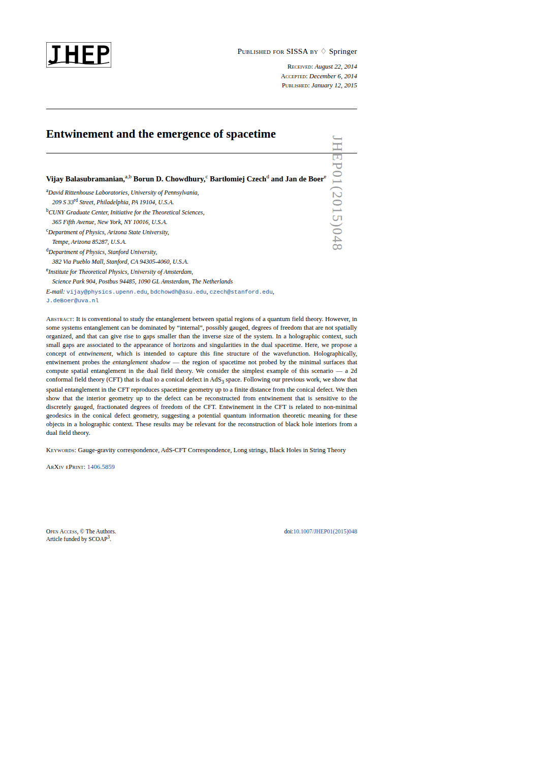JHEP01(2015)048
Published for SISSA by ♢ Springer
Received: August 22, 2014
Accepted: December 6, 2014
Published: January 12, 2015
Entwinement and the emergence of spacetime
Vijay Balasubramanian,a,b Borun D. Chowdhury,c Bartłomiej Czechd and Jan de Boere
aDavid Rittenhouse Laboratories, University of Pennsylvania,
209 S 33rd Street, Philadelphia, PA 19104, U.S.A.
bCUNY Graduate Center, Initiative for the Theoretical Sciences,
365 Fifth Avenue, New York, NY 10016, U.S.A.
cDepartment of Physics, Arizona State University,
Tempe, Arizona 85287, U.S.A.
dDepartment of Physics, Stanford University,
382 Via Pueblo Mall, Stanford, CA 94305-4060, U.S.A.
eInstitute for Theoretical Physics, University of Amsterdam,
Science Park 904, Postbus 94485, 1090 GL Amsterdam, The Netherlands
E-mail: vijay@physics.upenn.edu, bdchowdh@asu.edu, czech@stanford.edu,
J.deBoer@uva.nl
Abstract: It is conventional to study the entanglement between spatial regions of a quantum field theory. However, in some systems entanglement can be dominated by “internal”, possibly gauged, degrees of freedom that are not spatially organized, and that can give rise to gaps smaller than the inverse size of the system. In a holographic context, such small gaps are associated to the appearance of horizons and singularities in the dual spacetime. Here, we propose a concept of entwinement, which is intended to capture this fine structure of the wavefunction. Holographically, entwinement probes the entanglement shadow — the region of spacetime not probed by the minimal surfaces that compute spatial entanglement in the dual field theory. We consider the simplest example of this scenario — a 2d conformal field theory (CFT) that is dual to a conical defect in AdS3 space. Following our previous work, we show that spatial entanglement in the CFT reproduces spacetime geometry up to a finite distance from the conical defect. We then show that the interior geometry up to the defect can be reconstructed from entwinement that is sensitive to the discretely gauged, fractionated degrees of freedom of the CFT. Entwinement in the CFT is related to non-minimal geodesics in the conical defect geometry, suggesting a potential quantum information theoretic meaning for these objects in a holographic context. These results may be relevant for the reconstruction of black hole interiors from a dual field theory.
Keywords: Gauge-gravity correspondence, AdS-CFT Correspondence, Long strings, Black Holes in String Theory
ArXiv ePrint: 1406.5859
Open Access, © The Authors.
Article funded by SCOAP3.
doi:10.1007/JHEP01(2015)048